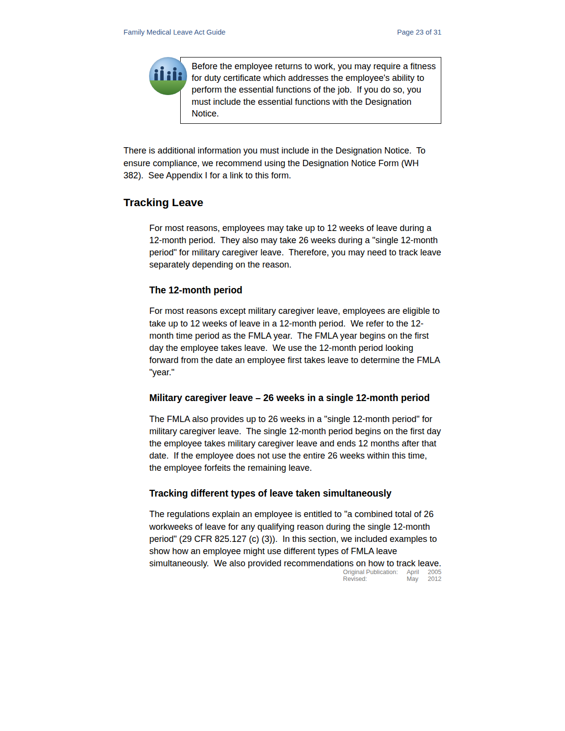Family Medical Leave Act Guide
Page 23 of 31
Before the employee returns to work, you may require a fitness for duty certificate which addresses the employee's ability to perform the essential functions of the job. If you do so, you must include the essential functions with the Designation Notice.
There is additional information you must include in the Designation Notice. To ensure compliance, we recommend using the Designation Notice Form (WH 382). See Appendix I for a link to this form.
Tracking Leave
For most reasons, employees may take up to 12 weeks of leave during a 12-month period. They also may take 26 weeks during a "single 12-month period" for military caregiver leave. Therefore, you may need to track leave separately depending on the reason.
The 12-month period
For most reasons except military caregiver leave, employees are eligible to take up to 12 weeks of leave in a 12-month period. We refer to the 12-month time period as the FMLA year. The FMLA year begins on the first day the employee takes leave. We use the 12-month period looking forward from the date an employee first takes leave to determine the FMLA "year."
Military caregiver leave – 26 weeks in a single 12-month period
The FMLA also provides up to 26 weeks in a "single 12-month period" for military caregiver leave. The single 12-month period begins on the first day the employee takes military caregiver leave and ends 12 months after that date. If the employee does not use the entire 26 weeks within this time, the employee forfeits the remaining leave.
Tracking different types of leave taken simultaneously
The regulations explain an employee is entitled to "a combined total of 26 workweeks of leave for any qualifying reason during the single 12-month period" (29 CFR 825.127 (c) (3)). In this section, we included examples to show how an employee might use different types of FMLA leave simultaneously. We also provided recommendations on how to track leave.
| Original Publication: | April | 2005 |
| Revised: | May | 2012 |